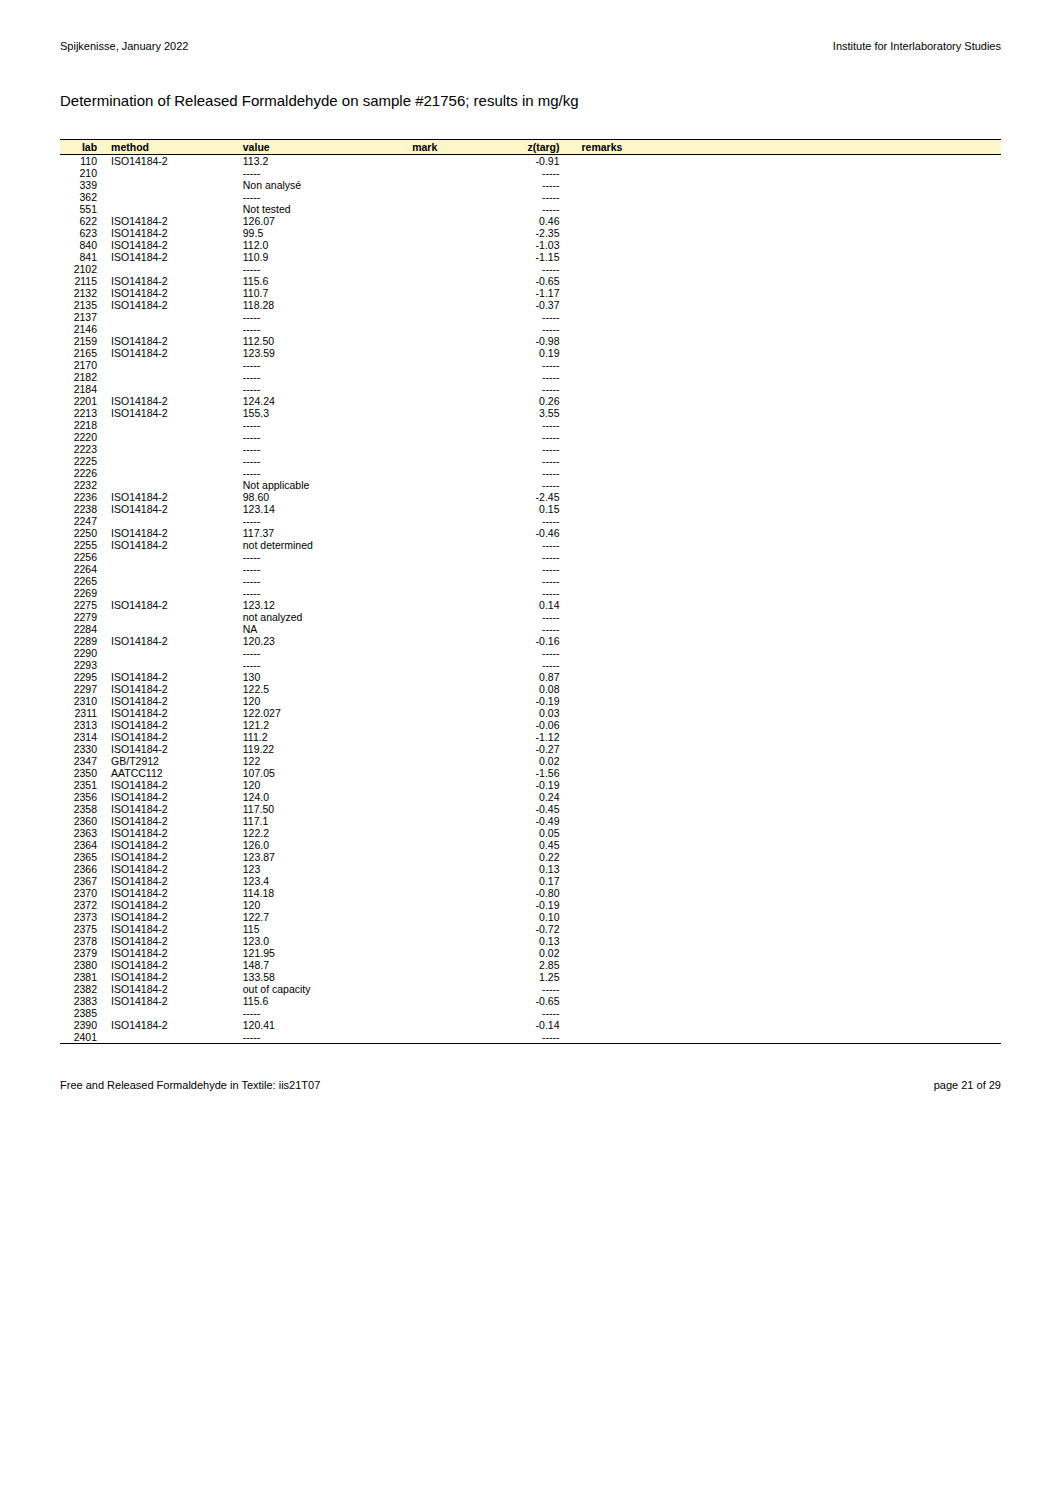Spijkenisse, January 2022
Institute for Interlaboratory Studies
Determination of Released Formaldehyde on sample #21756; results in mg/kg
| lab | method | value | mark | z(targ) | remarks |
| --- | --- | --- | --- | --- | --- |
| 110 | ISO14184-2 | 113.2 | | -0.91 | |
| 210 | | ----- | | ----- | |
| 339 | | Non analysé | | ----- | |
| 362 | | ----- | | ----- | |
| 551 | | Not tested | | ----- | |
| 622 | ISO14184-2 | 126.07 | | 0.46 | |
| 623 | ISO14184-2 | 99.5 | | -2.35 | |
| 840 | ISO14184-2 | 112.0 | | -1.03 | |
| 841 | ISO14184-2 | 110.9 | | -1.15 | |
| 2102 | | ----- | | ----- | |
| 2115 | ISO14184-2 | 115.6 | | -0.65 | |
| 2132 | ISO14184-2 | 110.7 | | -1.17 | |
| 2135 | ISO14184-2 | 118.28 | | -0.37 | |
| 2137 | | ----- | | ----- | |
| 2146 | | ----- | | ----- | |
| 2159 | ISO14184-2 | 112.50 | | -0.98 | |
| 2165 | ISO14184-2 | 123.59 | | 0.19 | |
| 2170 | | ----- | | ----- | |
| 2182 | | ----- | | ----- | |
| 2184 | | ----- | | ----- | |
| 2201 | ISO14184-2 | 124.24 | | 0.26 | |
| 2213 | ISO14184-2 | 155.3 | | 3.55 | |
| 2218 | | ----- | | ----- | |
| 2220 | | ----- | | ----- | |
| 2223 | | ----- | | ----- | |
| 2225 | | ----- | | ----- | |
| 2226 | | ----- | | ----- | |
| 2232 | | Not applicable | | ----- | |
| 2236 | ISO14184-2 | 98.60 | | -2.45 | |
| 2238 | ISO14184-2 | 123.14 | | 0.15 | |
| 2247 | | ----- | | ----- | |
| 2250 | ISO14184-2 | 117.37 | | -0.46 | |
| 2255 | ISO14184-2 | not determined | | ----- | |
| 2256 | | ----- | | ----- | |
| 2264 | | ----- | | ----- | |
| 2265 | | ----- | | ----- | |
| 2269 | | ----- | | ----- | |
| 2275 | ISO14184-2 | 123.12 | | 0.14 | |
| 2279 | | not analyzed | | ----- | |
| 2284 | | NA | | ----- | |
| 2289 | ISO14184-2 | 120.23 | | -0.16 | |
| 2290 | | ----- | | ----- | |
| 2293 | | ----- | | ----- | |
| 2295 | ISO14184-2 | 130 | | 0.87 | |
| 2297 | ISO14184-2 | 122.5 | | 0.08 | |
| 2310 | ISO14184-2 | 120 | | -0.19 | |
| 2311 | ISO14184-2 | 122.027 | | 0.03 | |
| 2313 | ISO14184-2 | 121.2 | | -0.06 | |
| 2314 | ISO14184-2 | 111.2 | | -1.12 | |
| 2330 | ISO14184-2 | 119.22 | | -0.27 | |
| 2347 | GB/T2912 | 122 | | 0.02 | |
| 2350 | AATCC112 | 107.05 | | -1.56 | |
| 2351 | ISO14184-2 | 120 | | -0.19 | |
| 2356 | ISO14184-2 | 124.0 | | 0.24 | |
| 2358 | ISO14184-2 | 117.50 | | -0.45 | |
| 2360 | ISO14184-2 | 117.1 | | -0.49 | |
| 2363 | ISO14184-2 | 122.2 | | 0.05 | |
| 2364 | ISO14184-2 | 126.0 | | 0.45 | |
| 2365 | ISO14184-2 | 123.87 | | 0.22 | |
| 2366 | ISO14184-2 | 123 | | 0.13 | |
| 2367 | ISO14184-2 | 123.4 | | 0.17 | |
| 2370 | ISO14184-2 | 114.18 | | -0.80 | |
| 2372 | ISO14184-2 | 120 | | -0.19 | |
| 2373 | ISO14184-2 | 122.7 | | 0.10 | |
| 2375 | ISO14184-2 | 115 | | -0.72 | |
| 2378 | ISO14184-2 | 123.0 | | 0.13 | |
| 2379 | ISO14184-2 | 121.95 | | 0.02 | |
| 2380 | ISO14184-2 | 148.7 | | 2.85 | |
| 2381 | ISO14184-2 | 133.58 | | 1.25 | |
| 2382 | ISO14184-2 | out of capacity | | ----- | |
| 2383 | ISO14184-2 | 115.6 | | -0.65 | |
| 2385 | | ----- | | ----- | |
| 2390 | ISO14184-2 | 120.41 | | -0.14 | |
| 2401 | | ----- | | ----- | |
Free and Released Formaldehyde in Textile: iis21T07
page 21 of 29